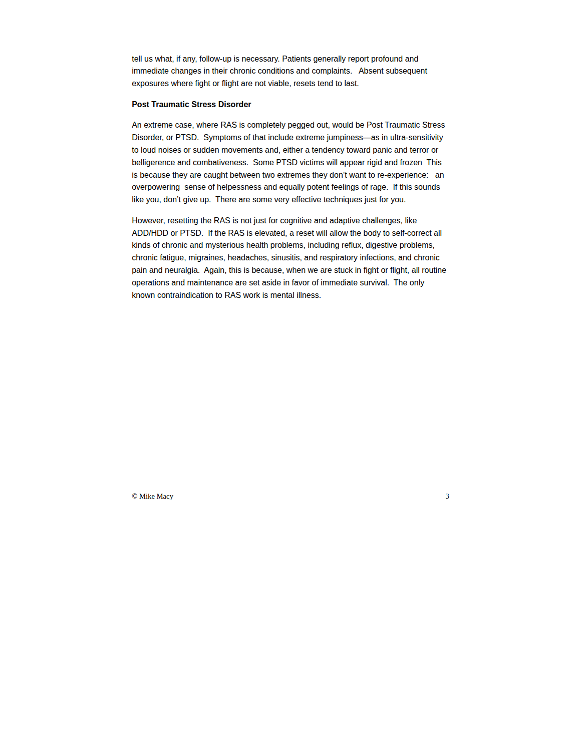tell us what, if any, follow-up is necessary. Patients generally report profound and immediate changes in their chronic conditions and complaints. Absent subsequent exposures where fight or flight are not viable, resets tend to last.
Post Traumatic Stress Disorder
An extreme case, where RAS is completely pegged out, would be Post Traumatic Stress Disorder, or PTSD. Symptoms of that include extreme jumpiness—as in ultra-sensitivity to loud noises or sudden movements and, either a tendency toward panic and terror or belligerence and combativeness. Some PTSD victims will appear rigid and frozen This is because they are caught between two extremes they don’t want to re-experience: an overpowering sense of helpessness and equally potent feelings of rage. If this sounds like you, don’t give up. There are some very effective techniques just for you.
However, resetting the RAS is not just for cognitive and adaptive challenges, like ADD/HDD or PTSD. If the RAS is elevated, a reset will allow the body to self-correct all kinds of chronic and mysterious health problems, including reflux, digestive problems, chronic fatigue, migraines, headaches, sinusitis, and respiratory infections, and chronic pain and neuralgia. Again, this is because, when we are stuck in fight or flight, all routine operations and maintenance are set aside in favor of immediate survival. The only known contraindication to RAS work is mental illness.
© Mike Macy 3